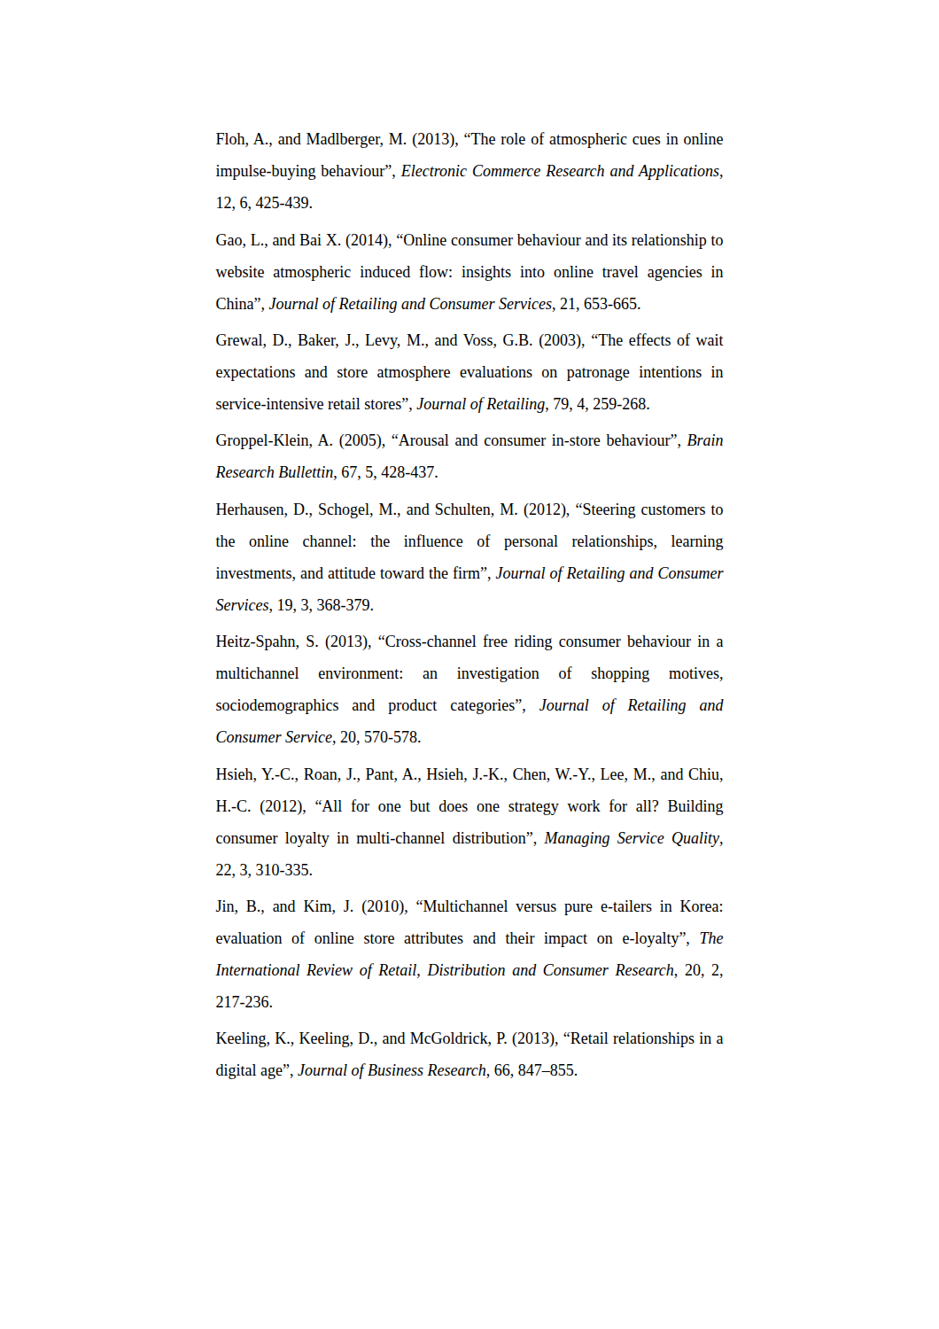Floh, A., and Madlberger, M. (2013), “The role of atmospheric cues in online impulse-buying behaviour”, Electronic Commerce Research and Applications, 12, 6, 425-439.
Gao, L., and Bai X. (2014), “Online consumer behaviour and its relationship to website atmospheric induced flow: insights into online travel agencies in China”, Journal of Retailing and Consumer Services, 21, 653-665.
Grewal, D., Baker, J., Levy, M., and Voss, G.B. (2003), “The effects of wait expectations and store atmosphere evaluations on patronage intentions in service-intensive retail stores”, Journal of Retailing, 79, 4, 259-268.
Groppel-Klein, A. (2005), “Arousal and consumer in-store behaviour”, Brain Research Bullettin, 67, 5, 428-437.
Herhausen, D., Schogel, M., and Schulten, M. (2012), “Steering customers to the online channel: the influence of personal relationships, learning investments, and attitude toward the firm”, Journal of Retailing and Consumer Services, 19, 3, 368-379.
Heitz-Spahn, S. (2013), “Cross-channel free riding consumer behaviour in a multichannel environment: an investigation of shopping motives, sociodemographics and product categories”, Journal of Retailing and Consumer Service, 20, 570-578.
Hsieh, Y.-C., Roan, J., Pant, A., Hsieh, J.-K., Chen, W.-Y., Lee, M., and Chiu, H.-C. (2012), “All for one but does one strategy work for all? Building consumer loyalty in multi-channel distribution”, Managing Service Quality, 22, 3, 310-335.
Jin, B., and Kim, J. (2010), “Multichannel versus pure e-tailers in Korea: evaluation of online store attributes and their impact on e-loyalty”, The International Review of Retail, Distribution and Consumer Research, 20, 2, 217-236.
Keeling, K., Keeling, D., and McGoldrick, P. (2013), “Retail relationships in a digital age”, Journal of Business Research, 66, 847–855.